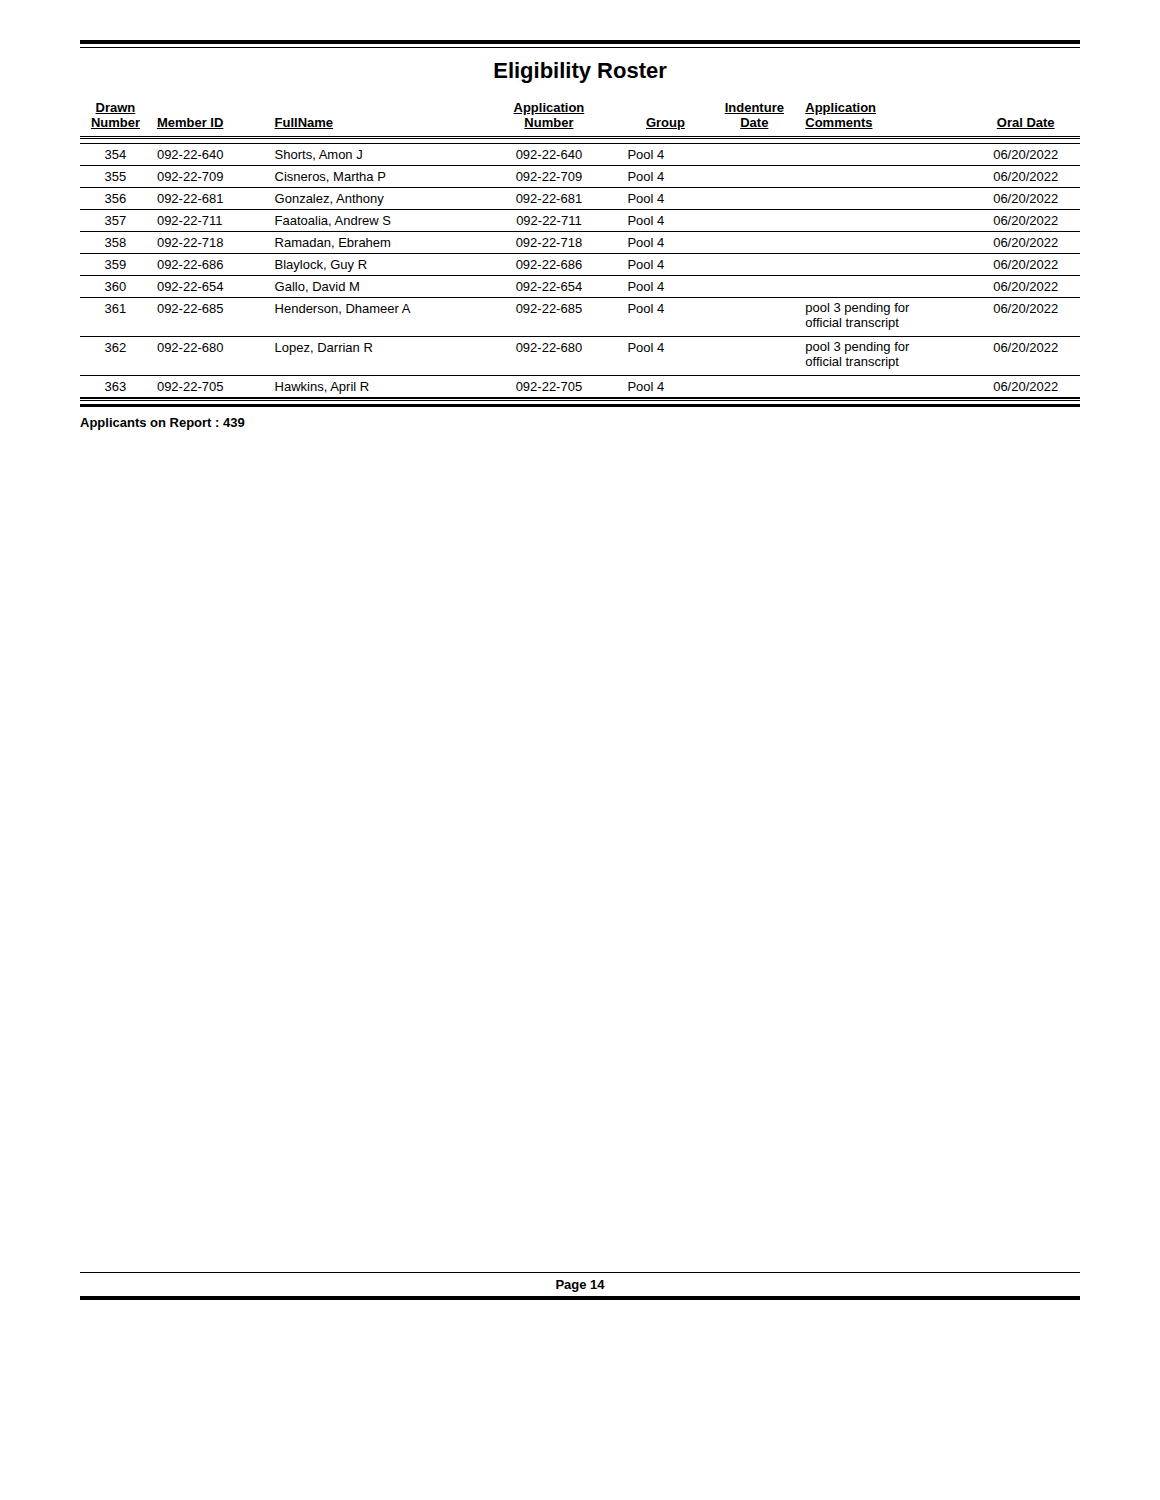Eligibility Roster
| Drawn Number | Member ID | FullName | Application Number | Group | Indenture Date | Application Comments | Oral Date |
| --- | --- | --- | --- | --- | --- | --- | --- |
| 354 | 092-22-640 | Shorts, Amon J | 092-22-640 | Pool 4 | | | 06/20/2022 |
| 355 | 092-22-709 | Cisneros, Martha P | 092-22-709 | Pool 4 | | | 06/20/2022 |
| 356 | 092-22-681 | Gonzalez, Anthony | 092-22-681 | Pool 4 | | | 06/20/2022 |
| 357 | 092-22-711 | Faatoalia, Andrew S | 092-22-711 | Pool 4 | | | 06/20/2022 |
| 358 | 092-22-718 | Ramadan, Ebrahem | 092-22-718 | Pool 4 | | | 06/20/2022 |
| 359 | 092-22-686 | Blaylock, Guy R | 092-22-686 | Pool 4 | | | 06/20/2022 |
| 360 | 092-22-654 | Gallo, David M | 092-22-654 | Pool 4 | | | 06/20/2022 |
| 361 | 092-22-685 | Henderson, Dhameer A | 092-22-685 | Pool 4 | | pool 3 pending for official transcript | 06/20/2022 |
| 362 | 092-22-680 | Lopez, Darrian R | 092-22-680 | Pool 4 | | pool 3 pending for official transcript | 06/20/2022 |
| 363 | 092-22-705 | Hawkins, April R | 092-22-705 | Pool 4 | | | 06/20/2022 |
Applicants on Report : 439
Page 14